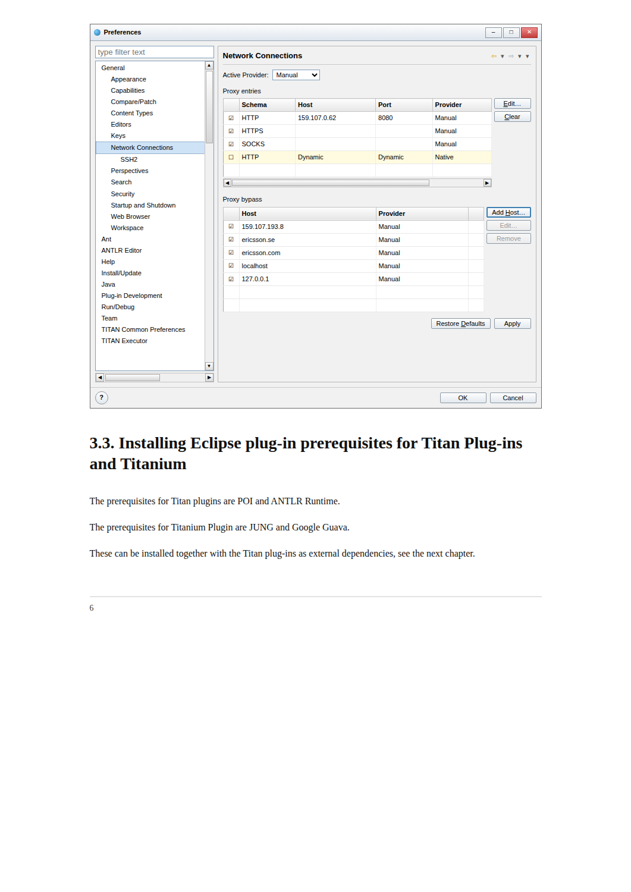Preferences
–□✕
General
Appearance
Capabilities
Compare/Patch
Content Types
Editors
Keys
Network Connections
SSH2
Perspectives
Search
Security
Startup and Shutdown
Web Browser
Workspace
Ant
ANTLR Editor
Help
Install/Update
Java
Plug-in Development
Run/Debug
Team
TITAN Common Preferences
TITAN Executor
▲
▼
◀
▶
Network Connections
⇦ ▾ ⇨ ▾ ▾
Active Provider: Manual
Proxy entries
| | Schema | Host | Port | Provider |
| --- | --- | --- | --- | --- |
| ☑ | HTTP | 159.107.0.62 | 8080 | Manual |
| ☑ | HTTPS | | | Manual |
| ☑ | SOCKS | | | Manual |
| ☐ | HTTP | Dynamic | Dynamic | Native |
◀
▶
Edit… Clear
Proxy bypass
| | Host | Provider | |
| --- | --- | --- | --- |
| ☑ | 159.107.193.8 | Manual | |
| ☑ | ericsson.se | Manual | |
| ☑ | ericsson.com | Manual | |
| ☑ | localhost | Manual | |
| ☑ | 127.0.0.1 | Manual | |
Add Host… Edit… Remove
Restore Defaults Apply
?
OK Cancel
3.3. Installing Eclipse plug-in prerequisites for Titan Plug-ins and Titanium
The prerequisites for Titan plugins are POI and ANTLR Runtime.
The prerequisites for Titanium Plugin are JUNG and Google Guava.
These can be installed together with the Titan plug-ins as external dependencies, see the next chapter.
6